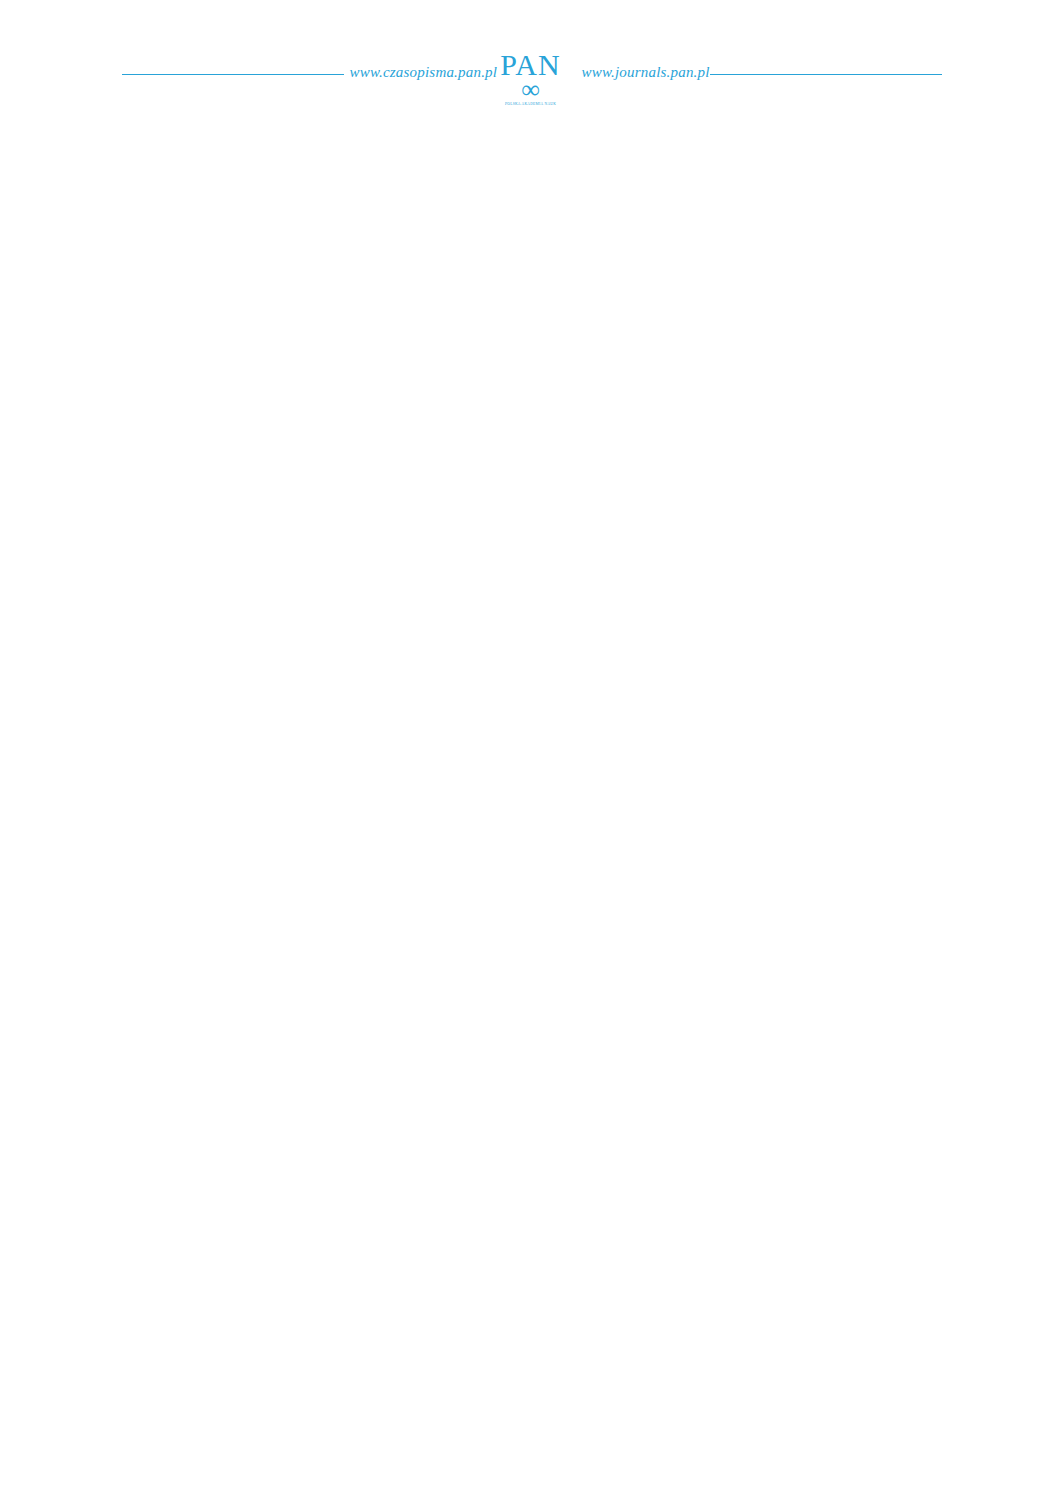www.czasopisma.pan.pl
PAN
∞
POLSKA AKADEMIA NAUK
www.journals.pan.pl